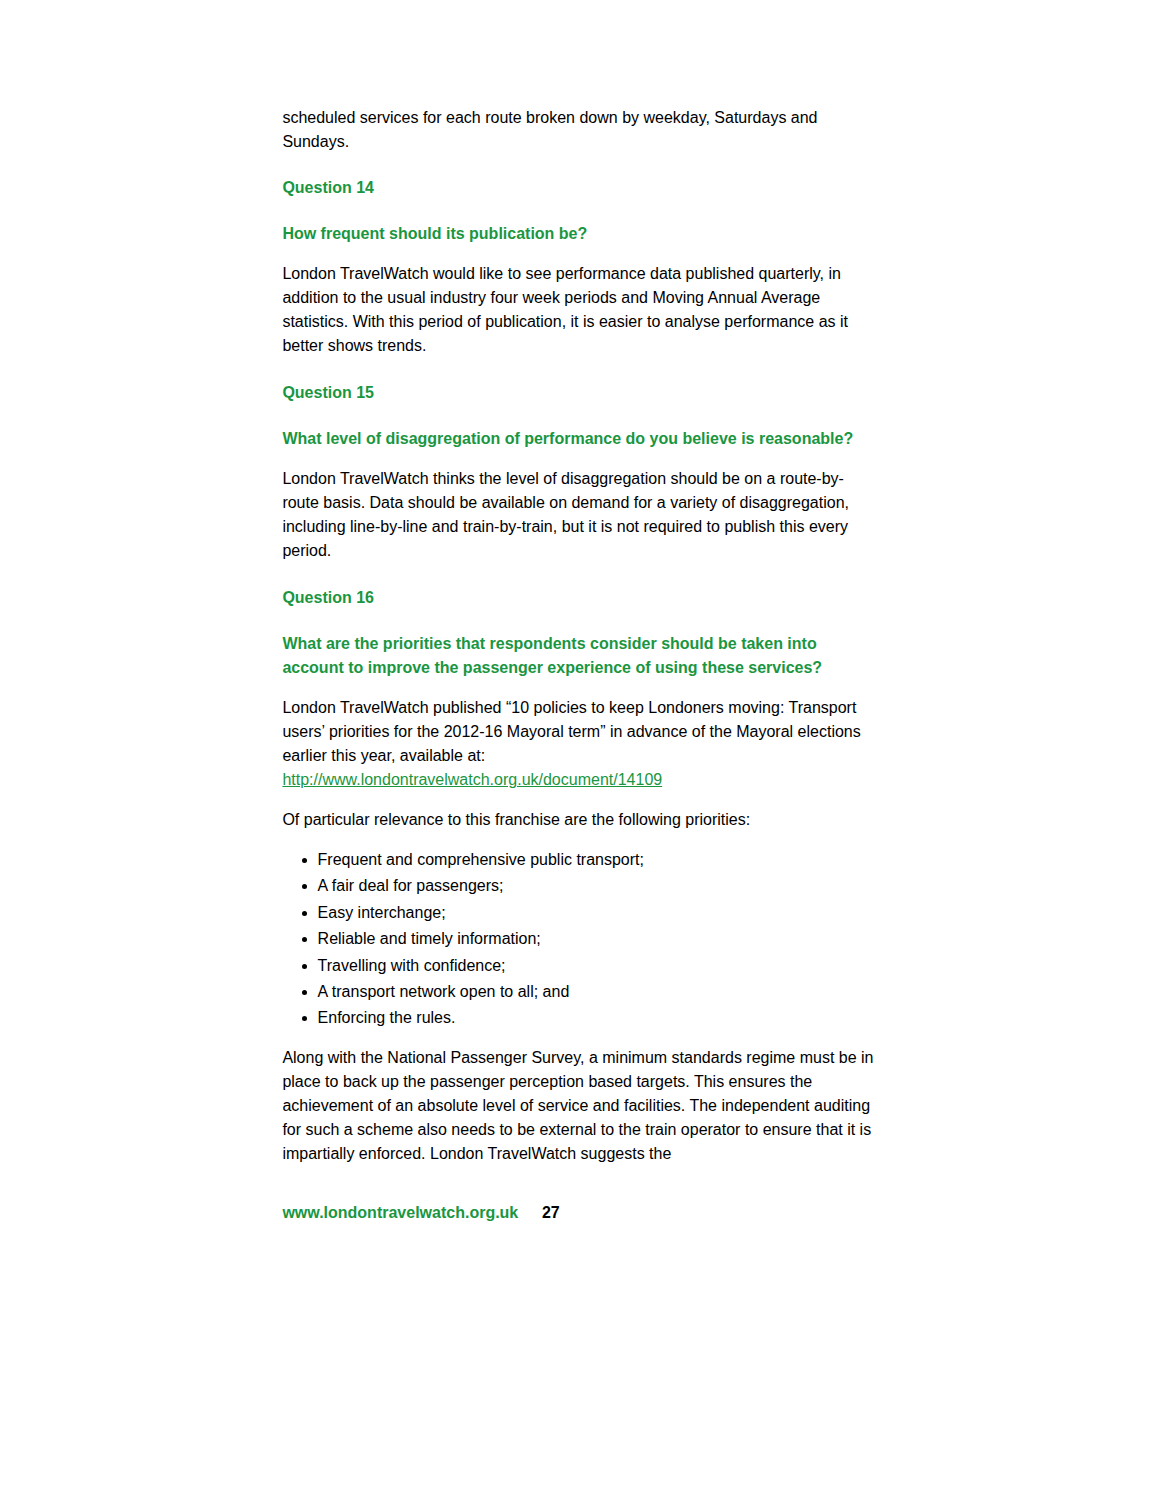scheduled services for each route broken down by weekday, Saturdays and Sundays.
Question 14
How frequent should its publication be?
London TravelWatch would like to see performance data published quarterly, in addition to the usual industry four week periods and Moving Annual Average statistics. With this period of publication, it is easier to analyse performance as it better shows trends.
Question 15
What level of disaggregation of performance do you believe is reasonable?
London TravelWatch thinks the level of disaggregation should be on a route-by-route basis. Data should be available on demand for a variety of disaggregation, including line-by-line and train-by-train, but it is not required to publish this every period.
Question 16
What are the priorities that respondents consider should be taken into account to improve the passenger experience of using these services?
London TravelWatch published “10 policies to keep Londoners moving: Transport users’ priorities for the 2012-16 Mayoral term” in advance of the Mayoral elections earlier this year, available at:
http://www.londontravelwatch.org.uk/document/14109
Of particular relevance to this franchise are the following priorities:
Frequent and comprehensive public transport;
A fair deal for passengers;
Easy interchange;
Reliable and timely information;
Travelling with confidence;
A transport network open to all; and
Enforcing the rules.
Along with the National Passenger Survey, a minimum standards regime must be in place to back up the passenger perception based targets. This ensures the achievement of an absolute level of service and facilities. The independent auditing for such a scheme also needs to be external to the train operator to ensure that it is impartially enforced. London TravelWatch suggests the
www.londontravelwatch.org.uk 27